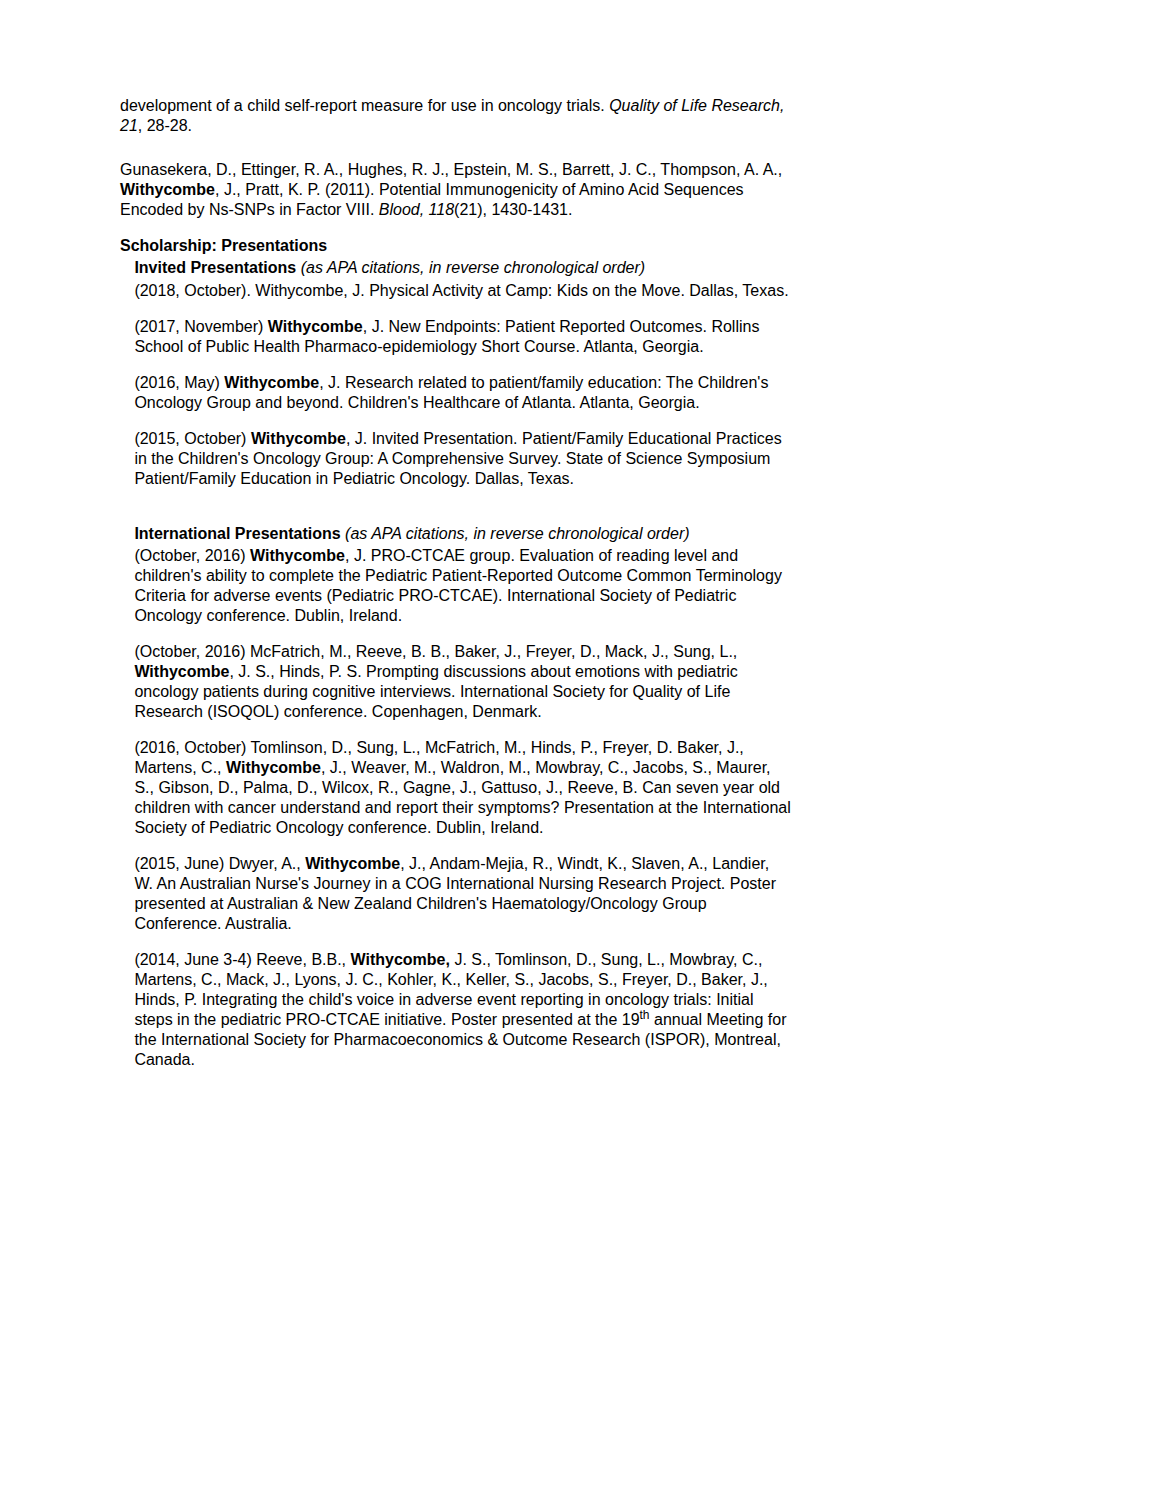development of a child self-report measure for use in oncology trials. Quality of Life Research, 21, 28-28.
Gunasekera, D., Ettinger, R. A., Hughes, R. J., Epstein, M. S., Barrett, J. C., Thompson, A. A., Withycombe, J., Pratt, K. P. (2011). Potential Immunogenicity of Amino Acid Sequences Encoded by Ns-SNPs in Factor VIII. Blood, 118(21), 1430-1431.
Scholarship: Presentations
Invited Presentations (as APA citations, in reverse chronological order)
(2018, October). Withycombe, J. Physical Activity at Camp: Kids on the Move. Dallas, Texas.
(2017, November) Withycombe, J. New Endpoints: Patient Reported Outcomes. Rollins School of Public Health Pharmaco-epidemiology Short Course. Atlanta, Georgia.
(2016, May) Withycombe, J. Research related to patient/family education: The Children's Oncology Group and beyond. Children's Healthcare of Atlanta. Atlanta, Georgia.
(2015, October) Withycombe, J. Invited Presentation. Patient/Family Educational Practices in the Children's Oncology Group: A Comprehensive Survey. State of Science Symposium Patient/Family Education in Pediatric Oncology. Dallas, Texas.
International Presentations (as APA citations, in reverse chronological order)
(October, 2016) Withycombe, J. PRO-CTCAE group. Evaluation of reading level and children's ability to complete the Pediatric Patient-Reported Outcome Common Terminology Criteria for adverse events (Pediatric PRO-CTCAE). International Society of Pediatric Oncology conference. Dublin, Ireland.
(October, 2016) McFatrich, M., Reeve, B. B., Baker, J., Freyer, D., Mack, J., Sung, L., Withycombe, J. S., Hinds, P. S. Prompting discussions about emotions with pediatric oncology patients during cognitive interviews. International Society for Quality of Life Research (ISOQOL) conference. Copenhagen, Denmark.
(2016, October) Tomlinson, D., Sung, L., McFatrich, M., Hinds, P., Freyer, D. Baker, J., Martens, C., Withycombe, J., Weaver, M., Waldron, M., Mowbray, C., Jacobs, S., Maurer, S., Gibson, D., Palma, D., Wilcox, R., Gagne, J., Gattuso, J., Reeve, B. Can seven year old children with cancer understand and report their symptoms? Presentation at the International Society of Pediatric Oncology conference. Dublin, Ireland.
(2015, June) Dwyer, A., Withycombe, J., Andam-Mejia, R., Windt, K., Slaven, A., Landier, W. An Australian Nurse's Journey in a COG International Nursing Research Project. Poster presented at Australian & New Zealand Children's Haematology/Oncology Group Conference. Australia.
(2014, June 3-4) Reeve, B.B., Withycombe, J. S., Tomlinson, D., Sung, L., Mowbray, C., Martens, C., Mack, J., Lyons, J. C., Kohler, K., Keller, S., Jacobs, S., Freyer, D., Baker, J., Hinds, P. Integrating the child's voice in adverse event reporting in oncology trials: Initial steps in the pediatric PRO-CTCAE initiative. Poster presented at the 19th annual Meeting for the International Society for Pharmacoeconomics & Outcome Research (ISPOR), Montreal, Canada.